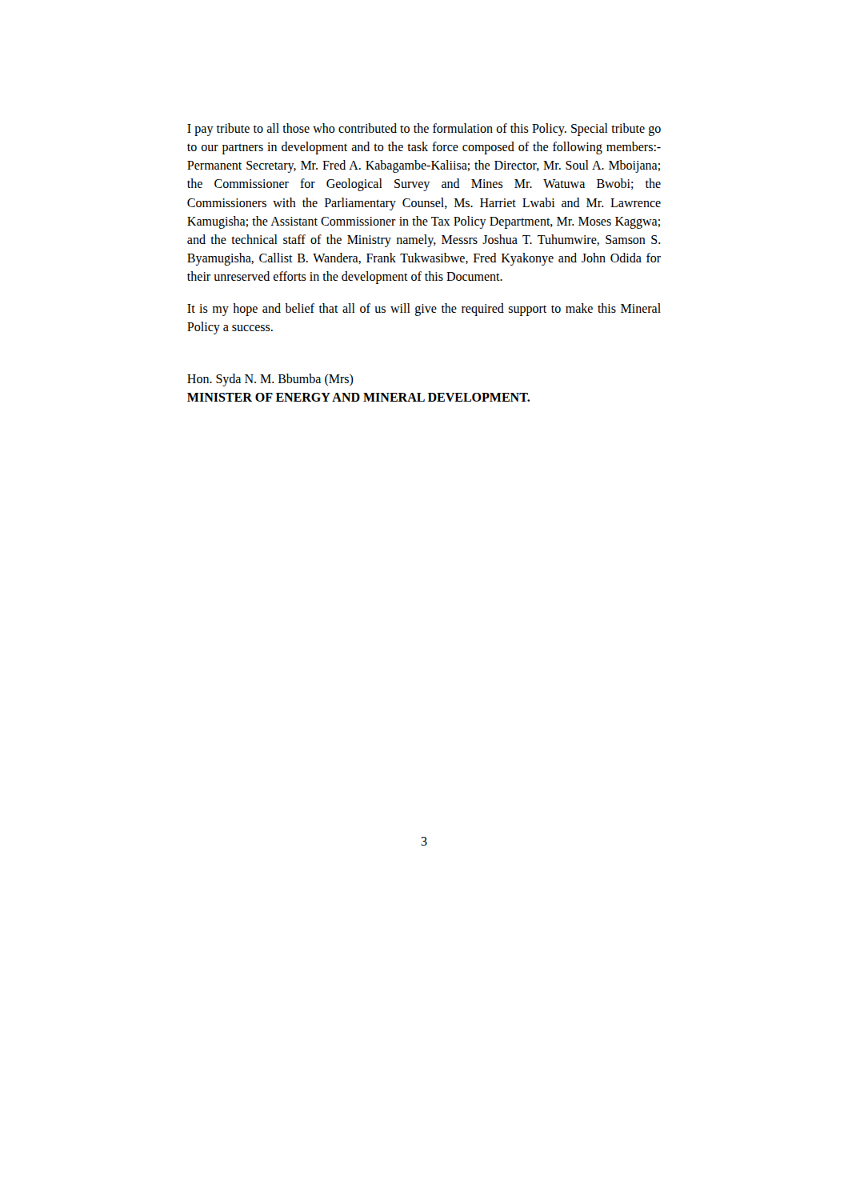I pay tribute to all those who contributed to the formulation of this Policy. Special tribute go to our partners in development and to the task force composed of the following members:- Permanent Secretary, Mr. Fred A. Kabagambe-Kaliisa; the Director, Mr. Soul A. Mboijana; the Commissioner for Geological Survey and Mines Mr. Watuwa Bwobi; the Commissioners with the Parliamentary Counsel, Ms. Harriet Lwabi and Mr. Lawrence Kamugisha; the Assistant Commissioner in the Tax Policy Department, Mr. Moses Kaggwa; and the technical staff of the Ministry namely, Messrs Joshua T. Tuhumwire, Samson S. Byamugisha, Callist B. Wandera, Frank Tukwasibwe, Fred Kyakonye and John Odida for their unreserved efforts in the development of this Document.
It is my hope and belief that all of us will give the required support to make this Mineral Policy a success.
Hon. Syda N. M. Bbumba (Mrs) Minister of Energy and Mineral Development.
3